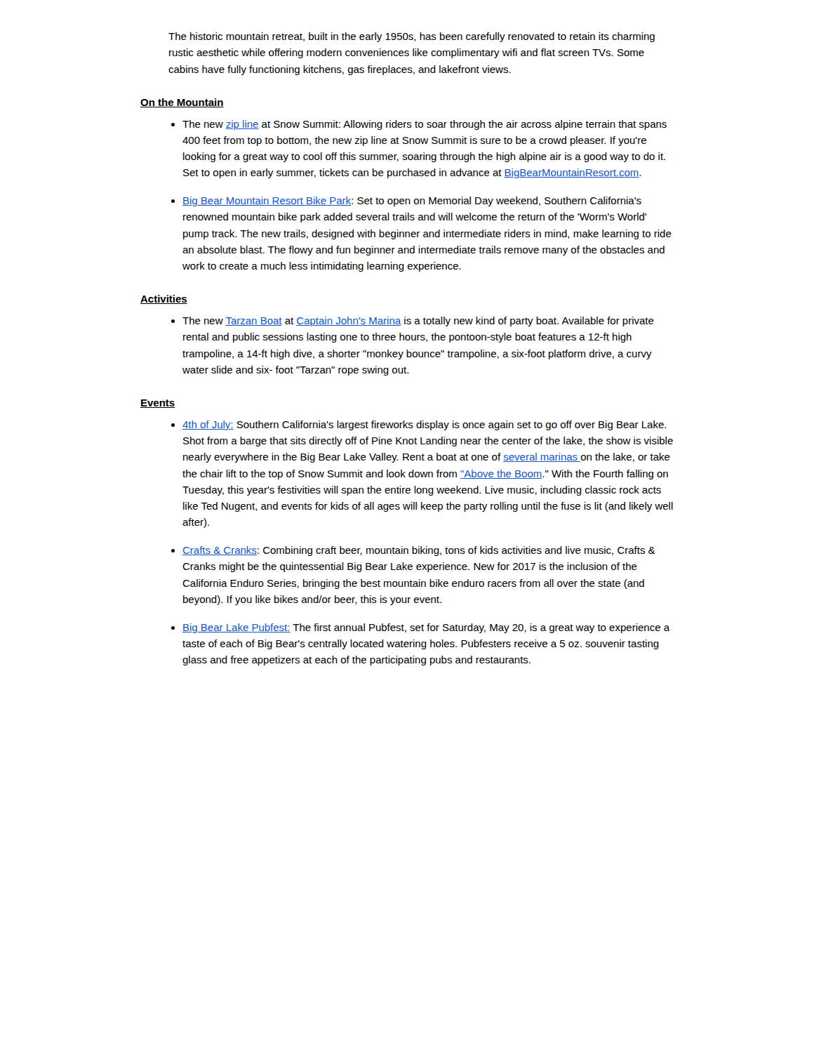The historic mountain retreat, built in the early 1950s, has been carefully renovated to retain its charming rustic aesthetic while offering modern conveniences like complimentary wifi and flat screen TVs. Some cabins have fully functioning kitchens, gas fireplaces, and lakefront views.
On the Mountain
The new zip line at Snow Summit: Allowing riders to soar through the air across alpine terrain that spans 400 feet from top to bottom, the new zip line at Snow Summit is sure to be a crowd pleaser. If you're looking for a great way to cool off this summer, soaring through the high alpine air is a good way to do it. Set to open in early summer, tickets can be purchased in advance at BigBearMountainResort.com.
Big Bear Mountain Resort Bike Park: Set to open on Memorial Day weekend, Southern California's renowned mountain bike park added several trails and will welcome the return of the 'Worm's World' pump track. The new trails, designed with beginner and intermediate riders in mind, make learning to ride an absolute blast. The flowy and fun beginner and intermediate trails remove many of the obstacles and work to create a much less intimidating learning experience.
Activities
The new Tarzan Boat at Captain John's Marina is a totally new kind of party boat. Available for private rental and public sessions lasting one to three hours, the pontoon-style boat features a 12-ft high trampoline, a 14-ft high dive, a shorter "monkey bounce" trampoline, a six-foot platform drive, a curvy water slide and six- foot "Tarzan" rope swing out.
Events
4th of July: Southern California's largest fireworks display is once again set to go off over Big Bear Lake. Shot from a barge that sits directly off of Pine Knot Landing near the center of the lake, the show is visible nearly everywhere in the Big Bear Lake Valley. Rent a boat at one of several marinas on the lake, or take the chair lift to the top of Snow Summit and look down from "Above the Boom." With the Fourth falling on Tuesday, this year's festivities will span the entire long weekend. Live music, including classic rock acts like Ted Nugent, and events for kids of all ages will keep the party rolling until the fuse is lit (and likely well after).
Crafts & Cranks: Combining craft beer, mountain biking, tons of kids activities and live music, Crafts & Cranks might be the quintessential Big Bear Lake experience. New for 2017 is the inclusion of the California Enduro Series, bringing the best mountain bike enduro racers from all over the state (and beyond). If you like bikes and/or beer, this is your event.
Big Bear Lake Pubfest: The first annual Pubfest, set for Saturday, May 20, is a great way to experience a taste of each of Big Bear's centrally located watering holes. Pubfesters receive a 5 oz. souvenir tasting glass and free appetizers at each of the participating pubs and restaurants.